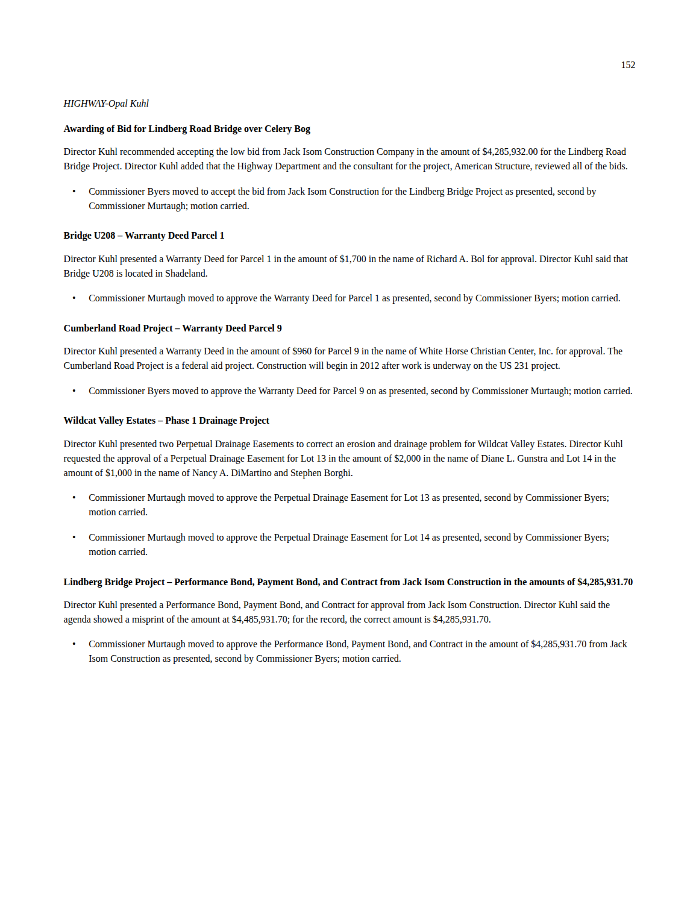152
HIGHWAY-Opal Kuhl
Awarding of Bid for Lindberg Road Bridge over Celery Bog
Director Kuhl recommended accepting the low bid from Jack Isom Construction Company in the amount of $4,285,932.00 for the Lindberg Road Bridge Project. Director Kuhl added that the Highway Department and the consultant for the project, American Structure, reviewed all of the bids.
Commissioner Byers moved to accept the bid from Jack Isom Construction for the Lindberg Bridge Project as presented, second by Commissioner Murtaugh; motion carried.
Bridge U208 – Warranty Deed Parcel 1
Director Kuhl presented a Warranty Deed for Parcel 1 in the amount of $1,700 in the name of Richard A. Bol for approval. Director Kuhl said that Bridge U208 is located in Shadeland.
Commissioner Murtaugh moved to approve the Warranty Deed for Parcel 1 as presented, second by Commissioner Byers; motion carried.
Cumberland Road Project – Warranty Deed Parcel 9
Director Kuhl presented a Warranty Deed in the amount of $960 for Parcel 9 in the name of White Horse Christian Center, Inc. for approval. The Cumberland Road Project is a federal aid project. Construction will begin in 2012 after work is underway on the US 231 project.
Commissioner Byers moved to approve the Warranty Deed for Parcel 9 on as presented, second by Commissioner Murtaugh; motion carried.
Wildcat Valley Estates – Phase 1 Drainage Project
Director Kuhl presented two Perpetual Drainage Easements to correct an erosion and drainage problem for Wildcat Valley Estates. Director Kuhl requested the approval of a Perpetual Drainage Easement for Lot 13 in the amount of $2,000 in the name of Diane L. Gunstra and Lot 14 in the amount of $1,000 in the name of Nancy A. DiMartino and Stephen Borghi.
Commissioner Murtaugh moved to approve the Perpetual Drainage Easement for Lot 13 as presented, second by Commissioner Byers; motion carried.
Commissioner Murtaugh moved to approve the Perpetual Drainage Easement for Lot 14 as presented, second by Commissioner Byers; motion carried.
Lindberg Bridge Project – Performance Bond, Payment Bond, and Contract from Jack Isom Construction in the amounts of $4,285,931.70
Director Kuhl presented a Performance Bond, Payment Bond, and Contract for approval from Jack Isom Construction. Director Kuhl said the agenda showed a misprint of the amount at $4,485,931.70; for the record, the correct amount is $4,285,931.70.
Commissioner Murtaugh moved to approve the Performance Bond, Payment Bond, and Contract in the amount of $4,285,931.70 from Jack Isom Construction as presented, second by Commissioner Byers; motion carried.